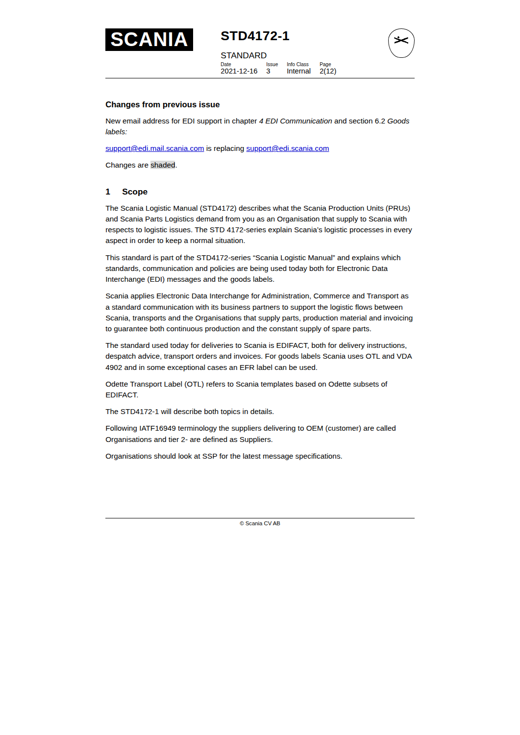SCANIA
STD4172-1
STANDARD
| Date | Issue | Info Class | Page |
| 2021-12-16 | 3 | Internal | 2(12) |
Changes from previous issue
New email address for EDI support in chapter 4 EDI Communication and section 6.2 Goods labels:
support@edi.mail.scania.com is replacing support@edi.scania.com
Changes are shaded.
1 Scope
The Scania Logistic Manual (STD4172) describes what the Scania Production Units (PRUs) and Scania Parts Logistics demand from you as an Organisation that supply to Scania with respects to logistic issues. The STD 4172-series explain Scania’s logistic processes in every aspect in order to keep a normal situation.
This standard is part of the STD4172-series “Scania Logistic Manual” and explains which standards, communication and policies are being used today both for Electronic Data Interchange (EDI) messages and the goods labels.
Scania applies Electronic Data Interchange for Administration, Commerce and Transport as a standard communication with its business partners to support the logistic flows between Scania, transports and the Organisations that supply parts, production material and invoicing to guarantee both continuous production and the constant supply of spare parts.
The standard used today for deliveries to Scania is EDIFACT, both for delivery instructions, despatch advice, transport orders and invoices. For goods labels Scania uses OTL and VDA 4902 and in some exceptional cases an EFR label can be used.
Odette Transport Label (OTL) refers to Scania templates based on Odette subsets of EDIFACT.
The STD4172-1 will describe both topics in details.
Following IATF16949 terminology the suppliers delivering to OEM (customer) are called Organisations and tier 2- are defined as Suppliers.
Organisations should look at SSP for the latest message specifications.
© Scania CV AB